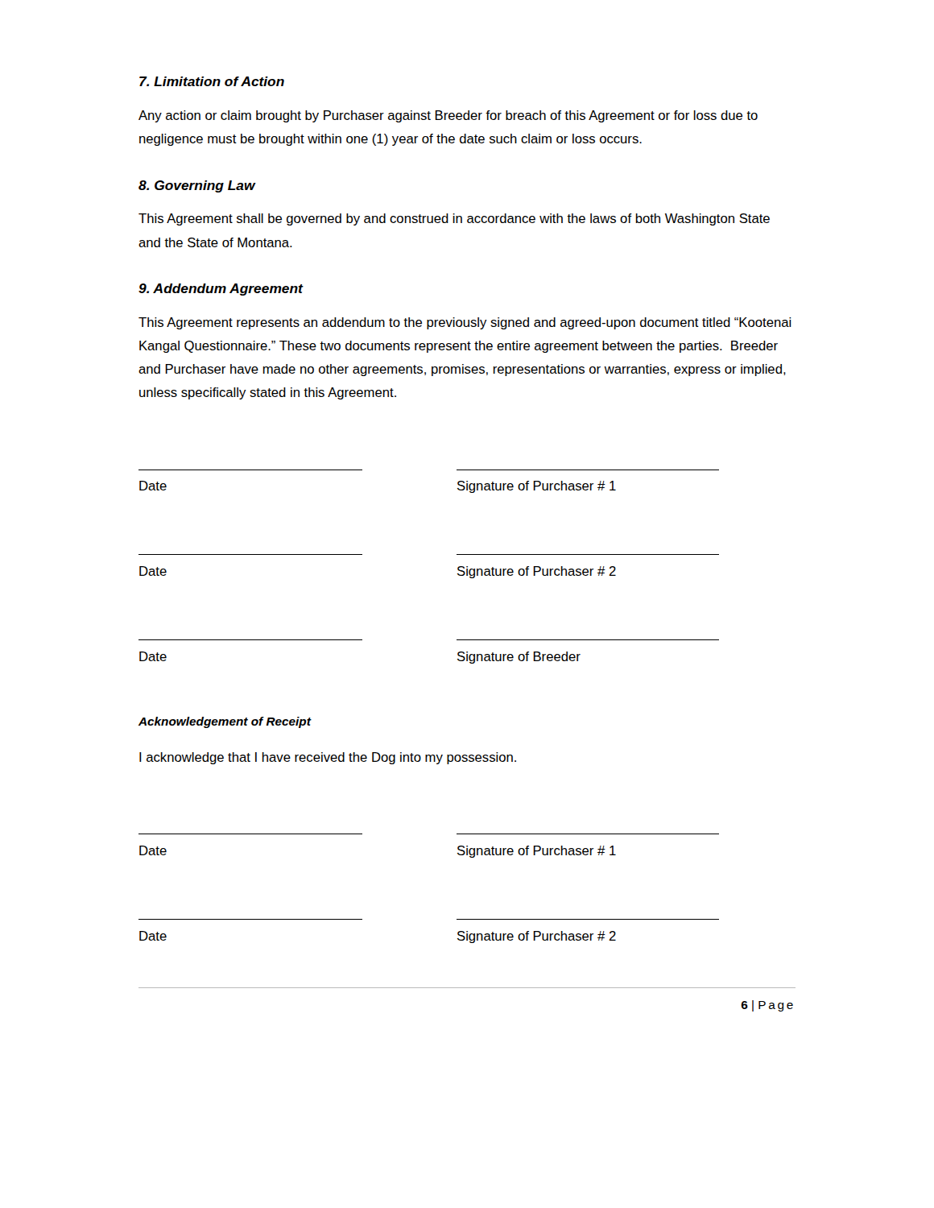7. Limitation of Action
Any action or claim brought by Purchaser against Breeder for breach of this Agreement or for loss due to negligence must be brought within one (1) year of the date such claim or loss occurs.
8. Governing Law
This Agreement shall be governed by and construed in accordance with the laws of both Washington State and the State of Montana.
9. Addendum Agreement
This Agreement represents an addendum to the previously signed and agreed-upon document titled “Kootenai Kangal Questionnaire.” These two documents represent the entire agreement between the parties. Breeder and Purchaser have made no other agreements, promises, representations or warranties, express or implied, unless specifically stated in this Agreement.
Date
Signature of Purchaser # 1
Date
Signature of Purchaser # 2
Date
Signature of Breeder
Acknowledgement of Receipt
I acknowledge that I have received the Dog into my possession.
Date
Signature of Purchaser # 1
Date
Signature of Purchaser # 2
6 | Page